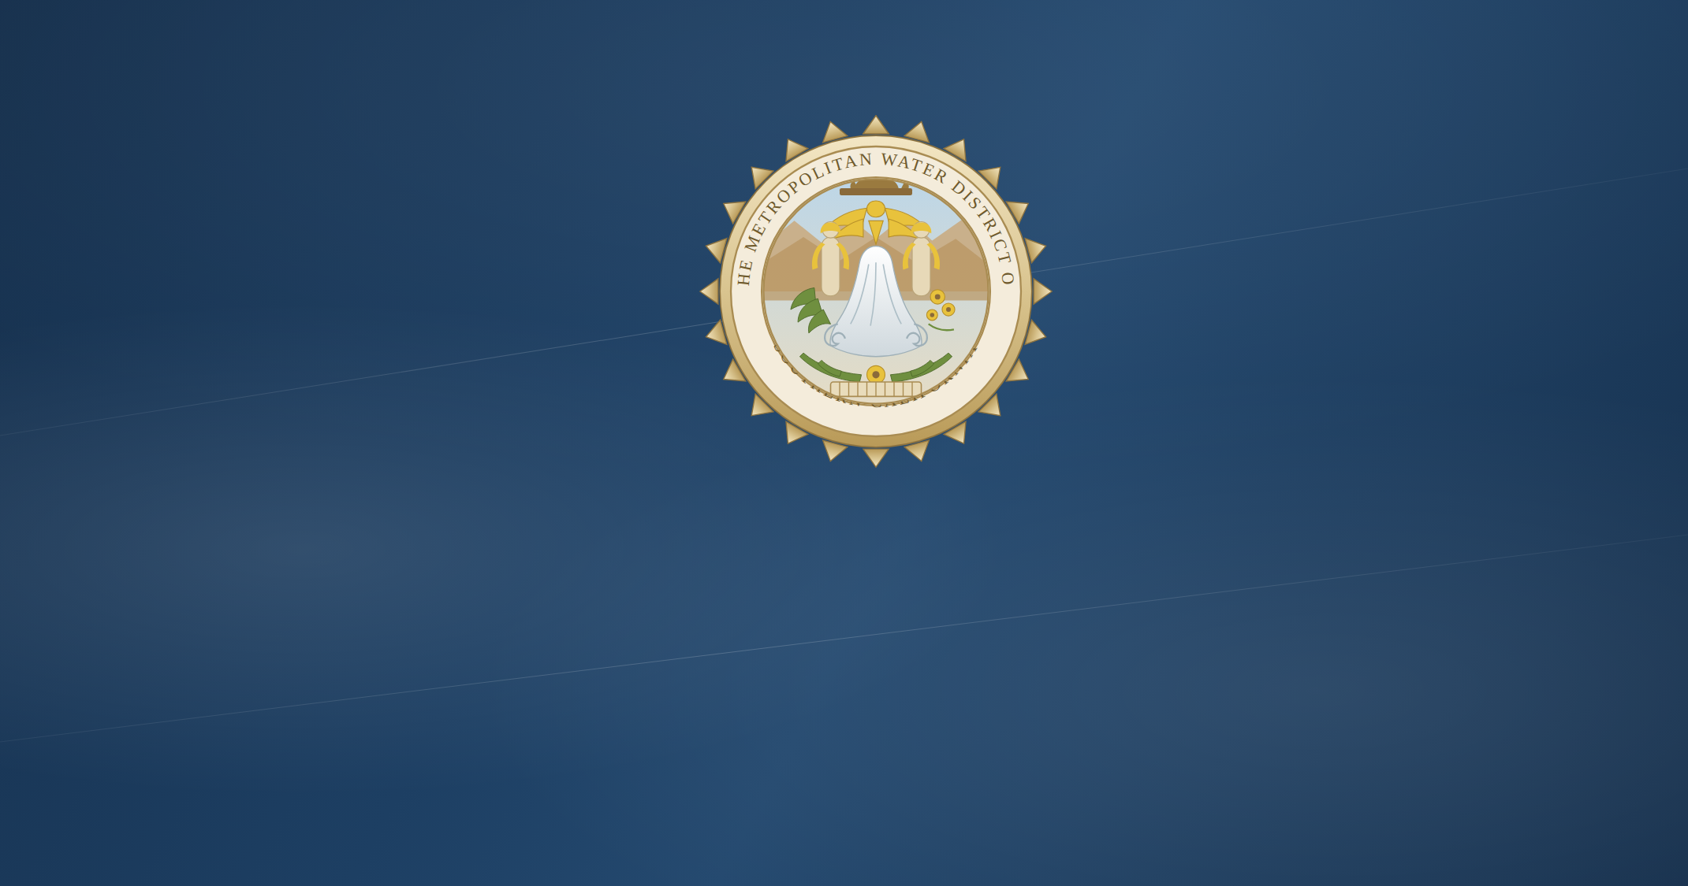Seal of The Metropolitan Water District of Southern California A circular gold and cream seal with a scalloped, gear-like outer edge. The outer ring bears the words "The Metropolitan Water District of" across the top and "Southern California" across the bottom. Inside, a California grizzly bear stands above a golden eagle with outstretched wings, flanked by two standing figures, with cascading water, foliage and flowers below. THE METROPOLITAN WATER DISTRICT OF SOUTHERN CALIFORNIA
The Metropolitan Water District of Southern California